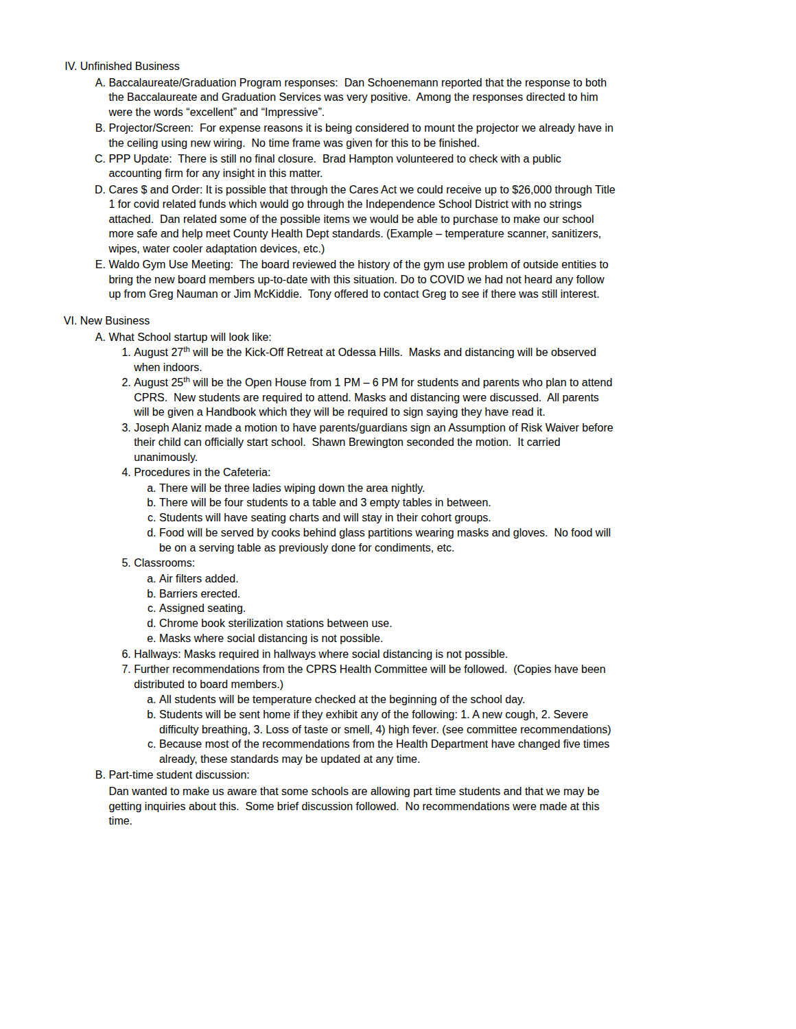Unfinished Business
Baccalaureate/Graduation Program responses: Dan Schoenemann reported that the response to both the Baccalaureate and Graduation Services was very positive. Among the responses directed to him were the words “excellent” and “Impressive”.
Projector/Screen: For expense reasons it is being considered to mount the projector we already have in the ceiling using new wiring. No time frame was given for this to be finished.
PPP Update: There is still no final closure. Brad Hampton volunteered to check with a public accounting firm for any insight in this matter.
Cares $ and Order: It is possible that through the Cares Act we could receive up to $26,000 through Title 1 for covid related funds which would go through the Independence School District with no strings attached. Dan related some of the possible items we would be able to purchase to make our school more safe and help meet County Health Dept standards. (Example – temperature scanner, sanitizers, wipes, water cooler adaptation devices, etc.)
Waldo Gym Use Meeting: The board reviewed the history of the gym use problem of outside entities to bring the new board members up-to-date with this situation. Do to COVID we had not heard any follow up from Greg Nauman or Jim McKiddie. Tony offered to contact Greg to see if there was still interest.
New Business
What School startup will look like:
August 27th will be the Kick-Off Retreat at Odessa Hills. Masks and distancing will be observed when indoors.
August 25th will be the Open House from 1 PM – 6 PM for students and parents who plan to attend CPRS. New students are required to attend. Masks and distancing were discussed. All parents will be given a Handbook which they will be required to sign saying they have read it.
Joseph Alaniz made a motion to have parents/guardians sign an Assumption of Risk Waiver before their child can officially start school. Shawn Brewington seconded the motion. It carried unanimously.
Procedures in the Cafeteria:
There will be three ladies wiping down the area nightly.
There will be four students to a table and 3 empty tables in between.
Students will have seating charts and will stay in their cohort groups.
Food will be served by cooks behind glass partitions wearing masks and gloves. No food will be on a serving table as previously done for condiments, etc.
Classrooms:
Air filters added.
Barriers erected.
Assigned seating.
Chrome book sterilization stations between use.
Masks where social distancing is not possible.
Hallways: Masks required in hallways where social distancing is not possible.
Further recommendations from the CPRS Health Committee will be followed. (Copies have been distributed to board members.)
All students will be temperature checked at the beginning of the school day.
Students will be sent home if they exhibit any of the following: 1. A new cough, 2. Severe difficulty breathing, 3. Loss of taste or smell, 4) high fever. (see committee recommendations)
Because most of the recommendations from the Health Department have changed five times already, these standards may be updated at any time.
Part-time student discussion:
Dan wanted to make us aware that some schools are allowing part time students and that we may be getting inquiries about this. Some brief discussion followed. No recommendations were made at this time.